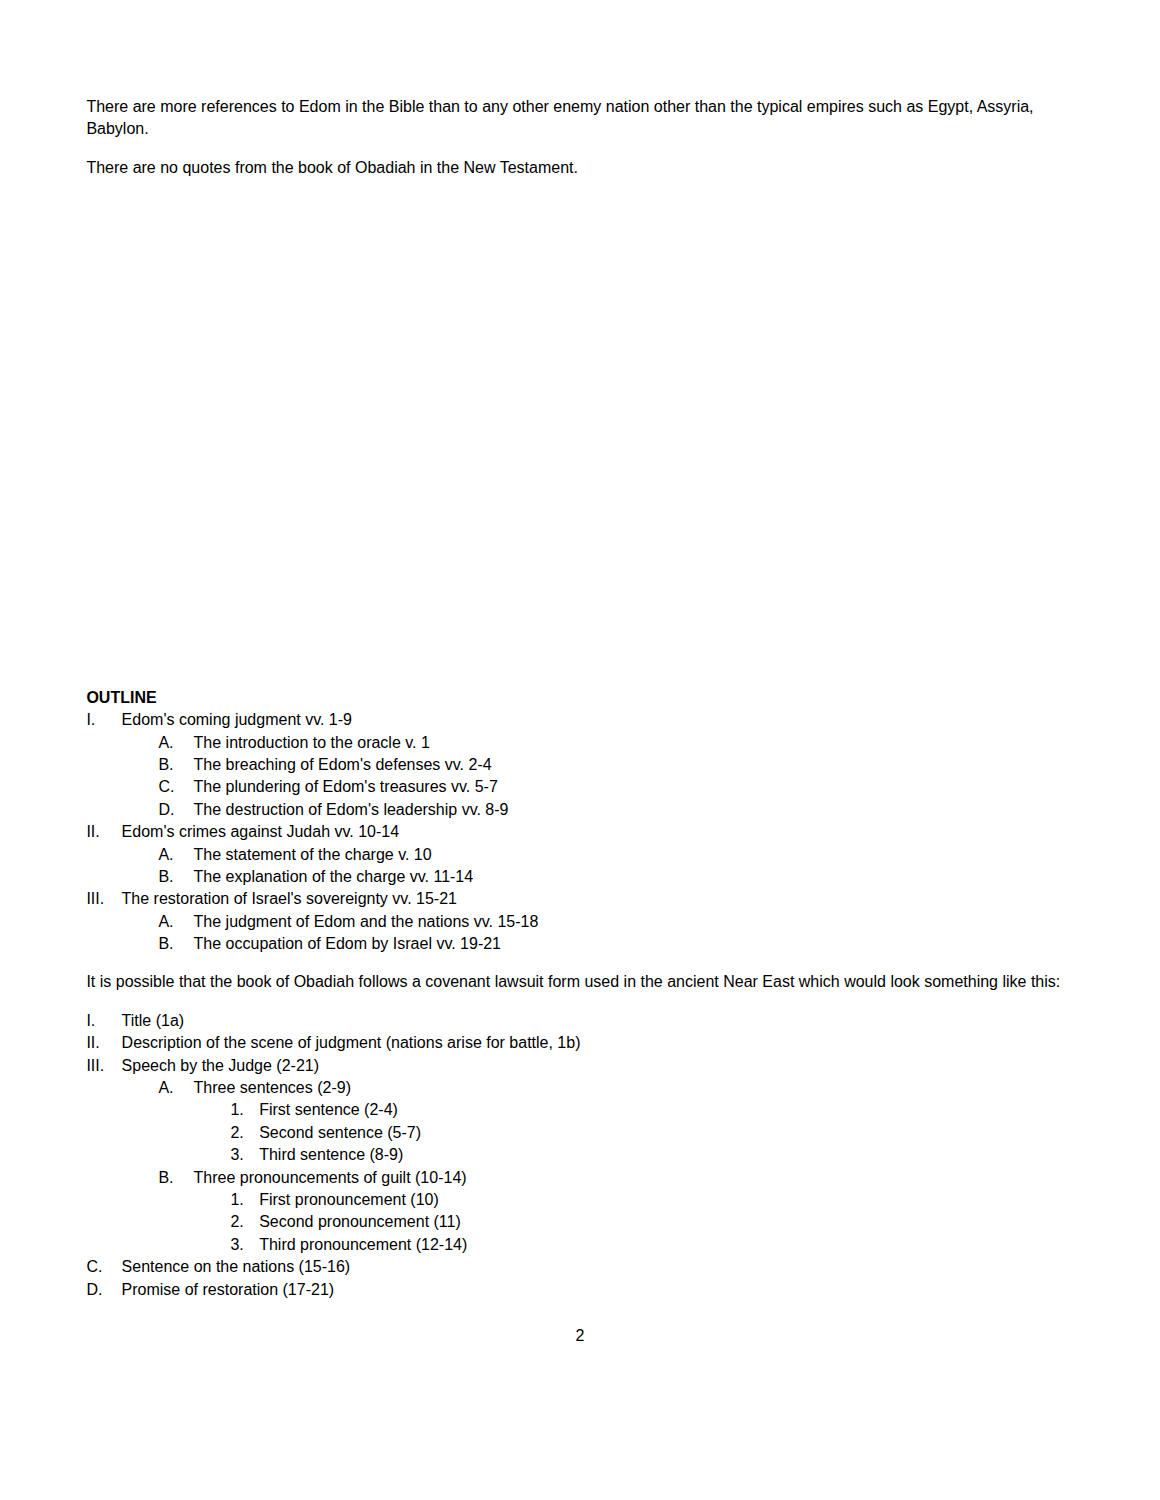There are more references to Edom in the Bible than to any other enemy nation other than the typical empires such as Egypt, Assyria, Babylon.
There are no quotes from the book of Obadiah in the New Testament.
OUTLINE
I. Edom's coming judgment vv. 1-9
A. The introduction to the oracle v. 1
B. The breaching of Edom's defenses vv. 2-4
C. The plundering of Edom's treasures vv. 5-7
D. The destruction of Edom's leadership vv. 8-9
II. Edom's crimes against Judah vv. 10-14
A. The statement of the charge v. 10
B. The explanation of the charge vv. 11-14
III. The restoration of Israel's sovereignty vv. 15-21
A. The judgment of Edom and the nations vv. 15-18
B. The occupation of Edom by Israel vv. 19-21
It is possible that the book of Obadiah follows a covenant lawsuit form used in the ancient Near East which would look something like this:
I. Title (1a)
II. Description of the scene of judgment (nations arise for battle, 1b)
III. Speech by the Judge (2-21)
A. Three sentences (2-9)
1. First sentence (2-4)
2. Second sentence (5-7)
3. Third sentence (8-9)
B. Three pronouncements of guilt (10-14)
1. First pronouncement (10)
2. Second pronouncement (11)
3. Third pronouncement (12-14)
C. Sentence on the nations (15-16)
D. Promise of restoration (17-21)
2